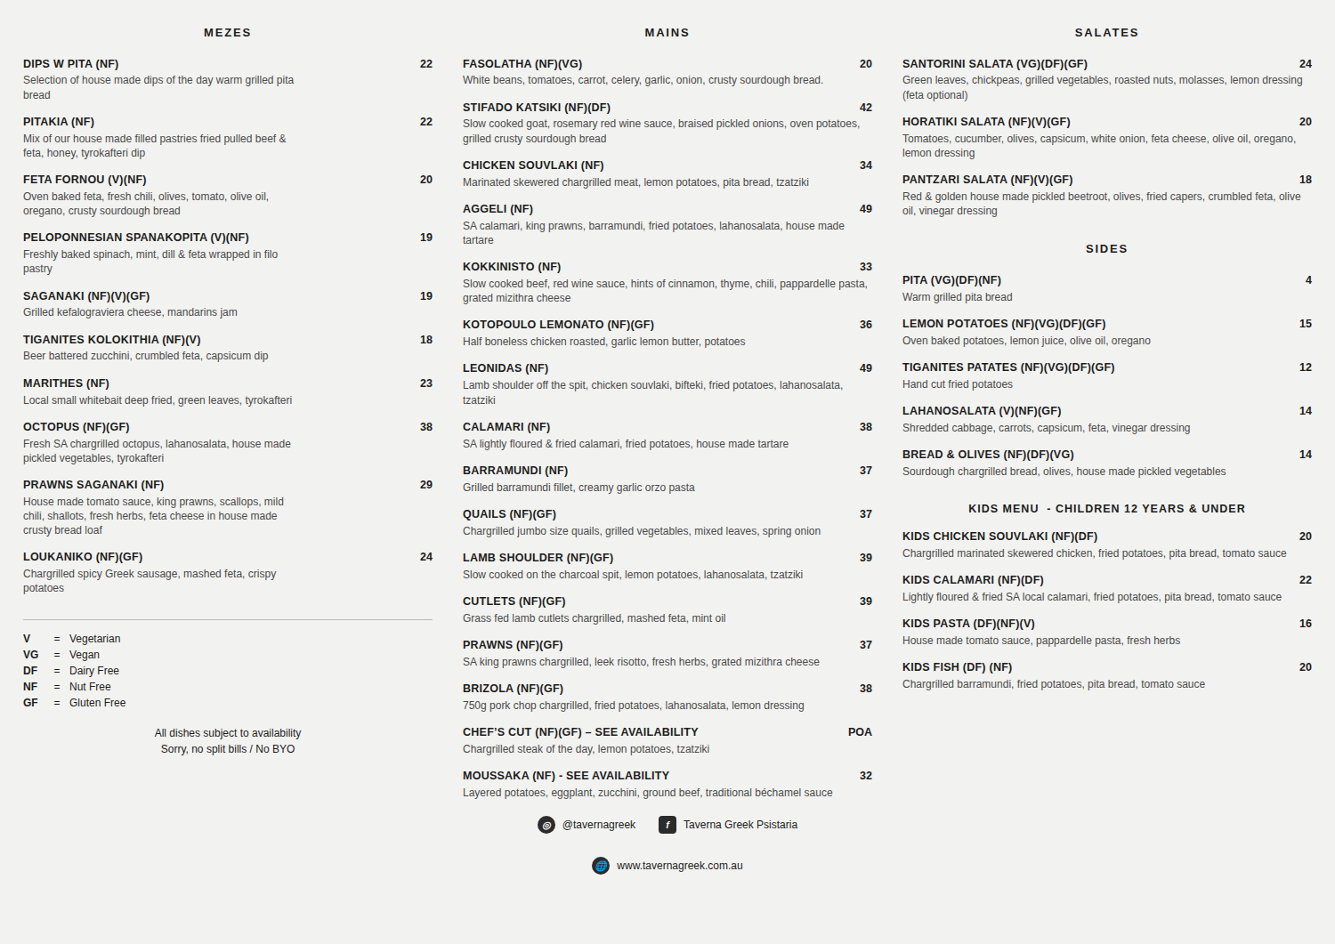Mezes
Dips w Pita (NF) 22
Selection of house made dips of the day warm grilled pita bread
Pitakia (NF) 22
Mix of our house made filled pastries fried pulled beef & feta, honey, tyrokafteri dip
Feta Fornou (V)(NF) 20
Oven baked feta, fresh chili, olives, tomato, olive oil, oregano, crusty sourdough bread
Peloponnesian Spanakopita (V)(NF) 19
Freshly baked spinach, mint, dill & feta wrapped in filo pastry
Saganaki (NF)(V)(GF) 19
Grilled kefalograviera cheese, mandarins jam
Tiganites Kolokithia (NF)(V) 18
Beer battered zucchini, crumbled feta, capsicum dip
Marithes (NF) 23
Local small whitebait deep fried, green leaves, tyrokafteri
Octopus (NF)(GF) 38
Fresh SA chargrilled octopus, lahanosalata, house made pickled vegetables, tyrokafteri
Prawns Saganaki (NF) 29
House made tomato sauce, king prawns, scallops, mild chili, shallots, fresh herbs, feta cheese in house made crusty bread loaf
Loukaniko (NF)(GF) 24
Chargrilled spicy Greek sausage, mashed feta, crispy potatoes
| V | = | Vegetarian |
| VG | = | Vegan |
| DF | = | Dairy Free |
| NF | = | Nut Free |
| GF | = | Gluten Free |
All dishes subject to availability
Sorry, no split bills / No BYO
Mains
Fasolatha (NF)(VG) 20
White beans, tomatoes, carrot, celery, garlic, onion, crusty sourdough bread.
Stifado Katsiki (NF)(DF) 42
Slow cooked goat, rosemary red wine sauce, braised pickled onions, oven potatoes, grilled crusty sourdough bread
Chicken Souvlaki (NF) 34
Marinated skewered chargrilled meat, lemon potatoes, pita bread, tzatziki
Aggeli (NF) 49
SA calamari, king prawns, barramundi, fried potatoes, lahanosalata, house made tartare
Kokkinisto (NF) 33
Slow cooked beef, red wine sauce, hints of cinnamon, thyme, chili, pappardelle pasta, grated mizithra cheese
Kotopoulo Lemonato (NF)(GF) 36
Half boneless chicken roasted, garlic lemon butter, potatoes
Leonidas (NF) 49
Lamb shoulder off the spit, chicken souvlaki, bifteki, fried potatoes, lahanosalata, tzatziki
Calamari (NF) 38
SA lightly floured & fried calamari, fried potatoes, house made tartare
Barramundi (NF) 37
Grilled barramundi fillet, creamy garlic orzo pasta
Quails (NF)(GF) 37
Chargrilled jumbo size quails, grilled vegetables, mixed leaves, spring onion
Lamb Shoulder (NF)(GF) 39
Slow cooked on the charcoal spit, lemon potatoes, lahanosalata, tzatziki
Cutlets (NF)(GF) 39
Grass fed lamb cutlets chargrilled, mashed feta, mint oil
Prawns (NF)(GF) 37
SA king prawns chargrilled, leek risotto, fresh herbs, grated mizithra cheese
Brizola (NF)(GF) 38
750g pork chop chargrilled, fried potatoes, lahanosalata, lemon dressing
Chef’s Cut (NF)(GF) – See availability POA
Chargrilled steak of the day, lemon potatoes, tzatziki
Moussaka (NF) - See availability 32
Layered potatoes, eggplant, zucchini, ground beef, traditional béchamel sauce
◎@tavernagreek f Taverna Greek Psistaria 🌐www.tavernagreek.com.au
Salates
Santorini Salata (VG)(DF)(GF) 24
Green leaves, chickpeas, grilled vegetables, roasted nuts, molasses, lemon dressing (feta optional)
Horatiki Salata (NF)(V)(GF) 20
Tomatoes, cucumber, olives, capsicum, white onion, feta cheese, olive oil, oregano, lemon dressing
Pantzari Salata (NF)(V)(GF) 18
Red & golden house made pickled beetroot, olives, fried capers, crumbled feta, olive oil, vinegar dressing
Sides
Pita (VG)(DF)(NF) 4
Warm grilled pita bread
Lemon Potatoes (NF)(VG)(DF)(GF) 15
Oven baked potatoes, lemon juice, olive oil, oregano
Tiganites Patates (NF)(VG)(DF)(GF) 12
Hand cut fried potatoes
Lahanosalata (V)(NF)(GF) 14
Shredded cabbage, carrots, capsicum, feta, vinegar dressing
Bread & Olives (NF)(DF)(VG) 14
Sourdough chargrilled bread, olives, house made pickled vegetables
Kids Menu - Children 12 years & under
Kids Chicken Souvlaki (NF)(DF) 20
Chargrilled marinated skewered chicken, fried potatoes, pita bread, tomato sauce
Kids Calamari (NF)(DF) 22
Lightly floured & fried SA local calamari, fried potatoes, pita bread, tomato sauce
Kids Pasta (DF)(NF)(V) 16
House made tomato sauce, pappardelle pasta, fresh herbs
Kids Fish (DF) (NF) 20
Chargrilled barramundi, fried potatoes, pita bread, tomato sauce